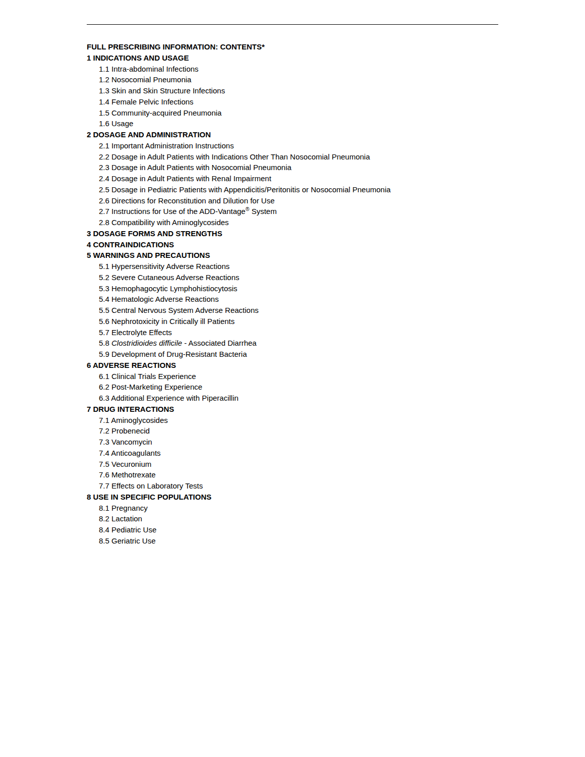FULL PRESCRIBING INFORMATION: CONTENTS*
1 INDICATIONS AND USAGE
1.1 Intra-abdominal Infections
1.2 Nosocomial Pneumonia
1.3 Skin and Skin Structure Infections
1.4 Female Pelvic Infections
1.5 Community-acquired Pneumonia
1.6 Usage
2 DOSAGE AND ADMINISTRATION
2.1 Important Administration Instructions
2.2 Dosage in Adult Patients with Indications Other Than Nosocomial Pneumonia
2.3 Dosage in Adult Patients with Nosocomial Pneumonia
2.4 Dosage in Adult Patients with Renal Impairment
2.5 Dosage in Pediatric Patients with Appendicitis/Peritonitis or Nosocomial Pneumonia
2.6 Directions for Reconstitution and Dilution for Use
2.7 Instructions for Use of the ADD-Vantage® System
2.8 Compatibility with Aminoglycosides
3 DOSAGE FORMS AND STRENGTHS
4 CONTRAINDICATIONS
5 WARNINGS AND PRECAUTIONS
5.1 Hypersensitivity Adverse Reactions
5.2 Severe Cutaneous Adverse Reactions
5.3 Hemophagocytic Lymphohistiocytosis
5.4 Hematologic Adverse Reactions
5.5 Central Nervous System Adverse Reactions
5.6 Nephrotoxicity in Critically ill Patients
5.7 Electrolyte Effects
5.8 Clostridioides difficile - Associated Diarrhea
5.9 Development of Drug-Resistant Bacteria
6 ADVERSE REACTIONS
6.1 Clinical Trials Experience
6.2 Post-Marketing Experience
6.3 Additional Experience with Piperacillin
7 DRUG INTERACTIONS
7.1 Aminoglycosides
7.2 Probenecid
7.3 Vancomycin
7.4 Anticoagulants
7.5 Vecuronium
7.6 Methotrexate
7.7 Effects on Laboratory Tests
8 USE IN SPECIFIC POPULATIONS
8.1 Pregnancy
8.2 Lactation
8.4 Pediatric Use
8.5 Geriatric Use